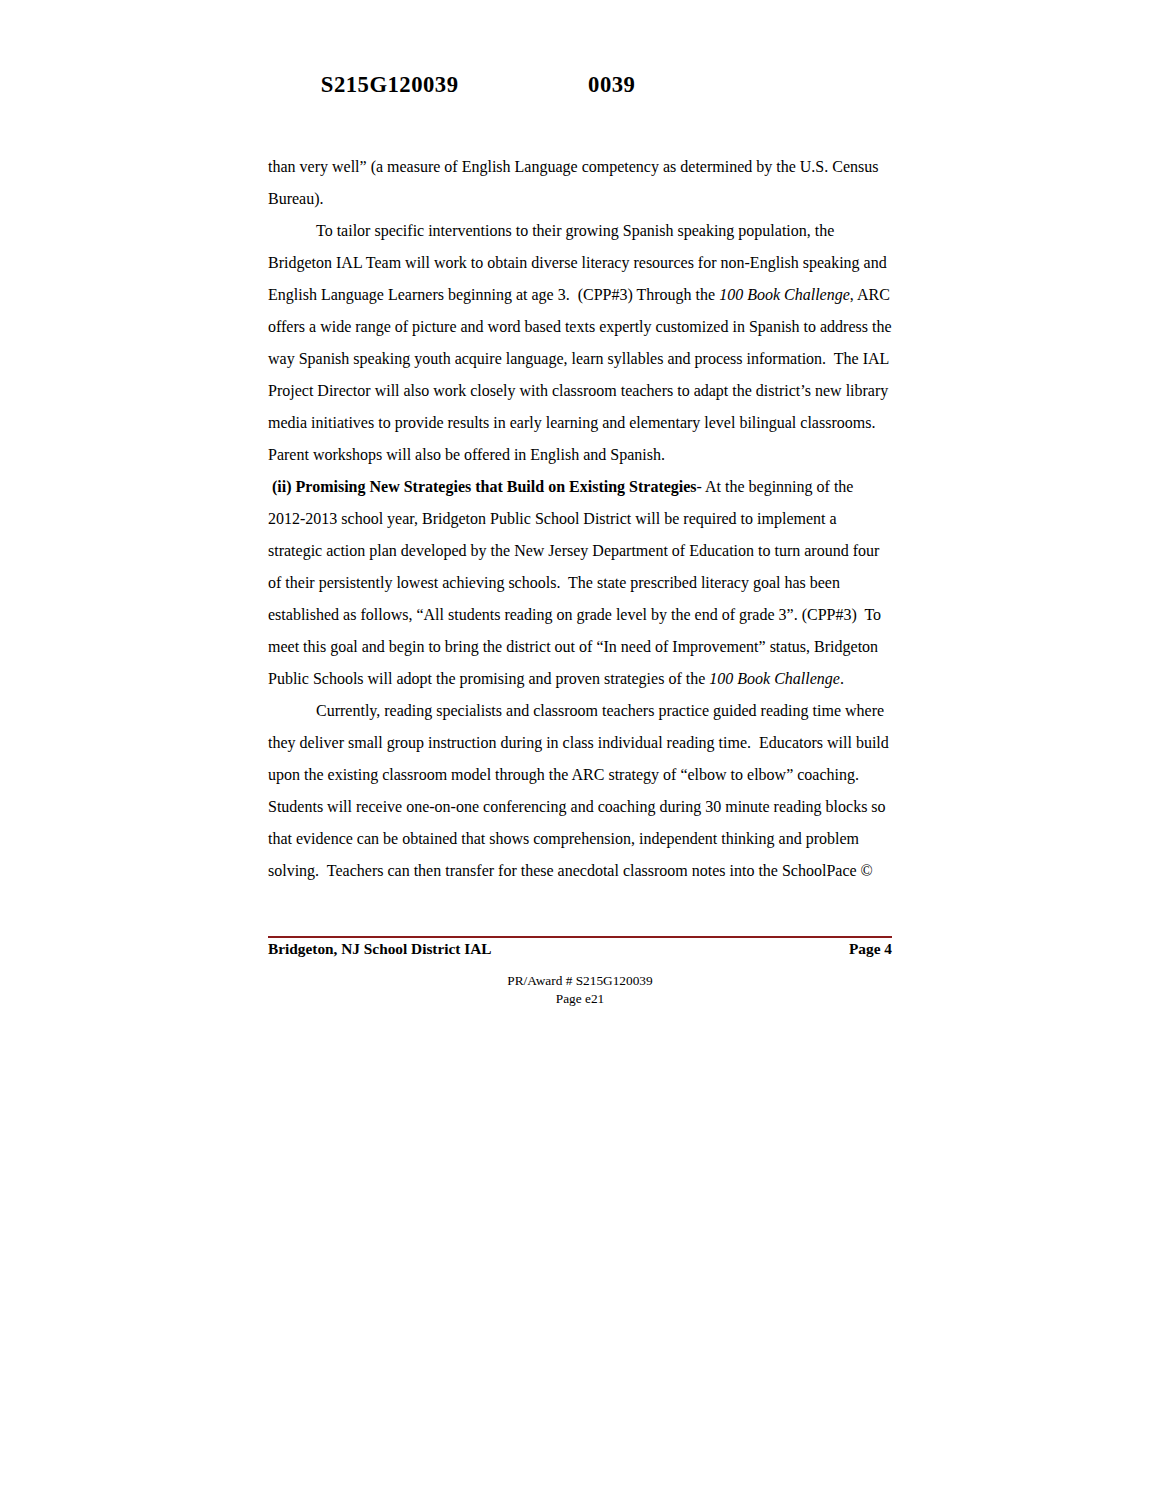S215G120039 0039
than very well” (a measure of English Language competency as determined by the U.S. Census Bureau).
To tailor specific interventions to their growing Spanish speaking population, the Bridgeton IAL Team will work to obtain diverse literacy resources for non-English speaking and English Language Learners beginning at age 3. (CPP#3) Through the 100 Book Challenge, ARC offers a wide range of picture and word based texts expertly customized in Spanish to address the way Spanish speaking youth acquire language, learn syllables and process information. The IAL Project Director will also work closely with classroom teachers to adapt the district’s new library media initiatives to provide results in early learning and elementary level bilingual classrooms. Parent workshops will also be offered in English and Spanish.
(ii) Promising New Strategies that Build on Existing Strategies- At the beginning of the 2012-2013 school year, Bridgeton Public School District will be required to implement a strategic action plan developed by the New Jersey Department of Education to turn around four of their persistently lowest achieving schools. The state prescribed literacy goal has been established as follows, “All students reading on grade level by the end of grade 3”. (CPP#3) To meet this goal and begin to bring the district out of “In need of Improvement” status, Bridgeton Public Schools will adopt the promising and proven strategies of the 100 Book Challenge.
Currently, reading specialists and classroom teachers practice guided reading time where they deliver small group instruction during in class individual reading time. Educators will build upon the existing classroom model through the ARC strategy of “elbow to elbow” coaching. Students will receive one-on-one conferencing and coaching during 30 minute reading blocks so that evidence can be obtained that shows comprehension, independent thinking and problem solving. Teachers can then transfer for these anecdotal classroom notes into the SchoolPace ©
Bridgeton, NJ School District IAL Page 4
PR/Award # S215G120039
Page e21